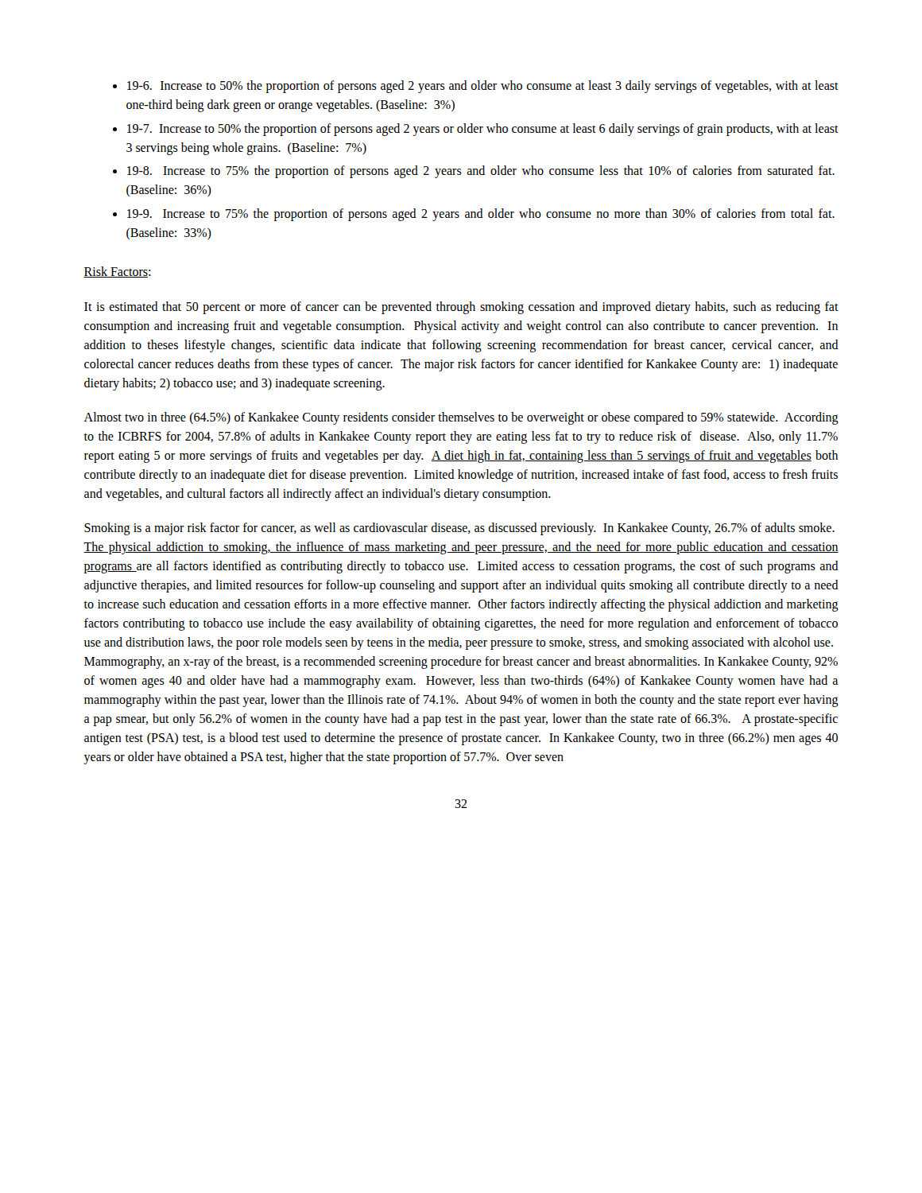19-6. Increase to 50% the proportion of persons aged 2 years and older who consume at least 3 daily servings of vegetables, with at least one-third being dark green or orange vegetables. (Baseline: 3%)
19-7. Increase to 50% the proportion of persons aged 2 years or older who consume at least 6 daily servings of grain products, with at least 3 servings being whole grains. (Baseline: 7%)
19-8. Increase to 75% the proportion of persons aged 2 years and older who consume less that 10% of calories from saturated fat. (Baseline: 36%)
19-9. Increase to 75% the proportion of persons aged 2 years and older who consume no more than 30% of calories from total fat. (Baseline: 33%)
Risk Factors
:
It is estimated that 50 percent or more of cancer can be prevented through smoking cessation and improved dietary habits, such as reducing fat consumption and increasing fruit and vegetable consumption. Physical activity and weight control can also contribute to cancer prevention. In addition to theses lifestyle changes, scientific data indicate that following screening recommendation for breast cancer, cervical cancer, and colorectal cancer reduces deaths from these types of cancer. The major risk factors for cancer identified for Kankakee County are: 1) inadequate dietary habits; 2) tobacco use; and 3) inadequate screening.
Almost two in three (64.5%) of Kankakee County residents consider themselves to be overweight or obese compared to 59% statewide. According to the ICBRFS for 2004, 57.8% of adults in Kankakee County report they are eating less fat to try to reduce risk of disease. Also, only 11.7% report eating 5 or more servings of fruits and vegetables per day. A diet high in fat, containing less than 5 servings of fruit and vegetables both contribute directly to an inadequate diet for disease prevention. Limited knowledge of nutrition, increased intake of fast food, access to fresh fruits and vegetables, and cultural factors all indirectly affect an individual's dietary consumption.
Smoking is a major risk factor for cancer, as well as cardiovascular disease, as discussed previously. In Kankakee County, 26.7% of adults smoke. The physical addiction to smoking, the influence of mass marketing and peer pressure, and the need for more public education and cessation programs are all factors identified as contributing directly to tobacco use. Limited access to cessation programs, the cost of such programs and adjunctive therapies, and limited resources for follow-up counseling and support after an individual quits smoking all contribute directly to a need to increase such education and cessation efforts in a more effective manner. Other factors indirectly affecting the physical addiction and marketing factors contributing to tobacco use include the easy availability of obtaining cigarettes, the need for more regulation and enforcement of tobacco use and distribution laws, the poor role models seen by teens in the media, peer pressure to smoke, stress, and smoking associated with alcohol use.
Mammography, an x-ray of the breast, is a recommended screening procedure for breast cancer and breast abnormalities. In Kankakee County, 92% of women ages 40 and older have had a mammography exam. However, less than two-thirds (64%) of Kankakee County women have had a mammography within the past year, lower than the Illinois rate of 74.1%. About 94% of women in both the county and the state report ever having a pap smear, but only 56.2% of women in the county have had a pap test in the past year, lower than the state rate of 66.3%. A prostate-specific antigen test (PSA) test, is a blood test used to determine the presence of prostate cancer. In Kankakee County, two in three (66.2%) men ages 40 years or older have obtained a PSA test, higher that the state proportion of 57.7%. Over seven
32